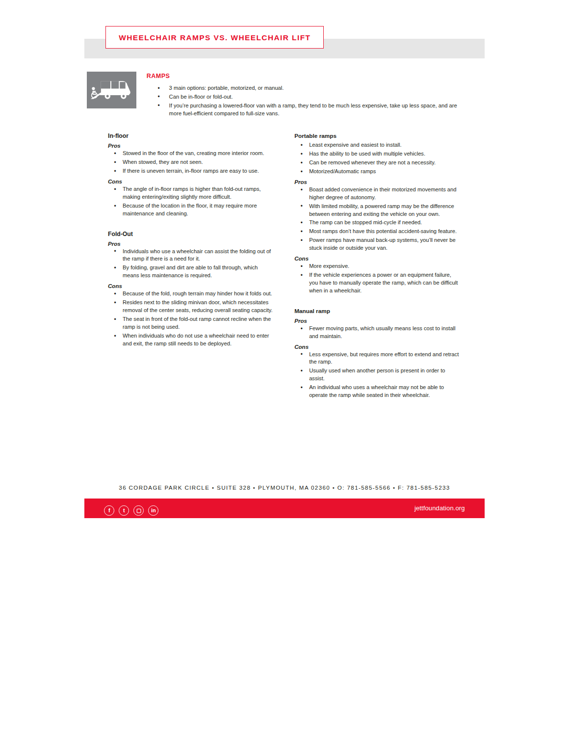Wheelchair Ramps vs. Wheelchair Lift
RAMPS
3 main options: portable, motorized, or manual.
Can be in-floor or fold-out.
If you’re purchasing a lowered-floor van with a ramp, they tend to be much less expensive, take up less space, and are more fuel-efficient compared to full-size vans.
In-floor
Pros
Stowed in the floor of the van, creating more interior room.
When stowed, they are not seen.
If there is uneven terrain, in-floor ramps are easy to use.
Cons
The angle of in-floor ramps is higher than fold-out ramps, making entering/exiting slightly more difficult.
Because of the location in the floor, it may require more maintenance and cleaning.
Fold-Out
Pros
Individuals who use a wheelchair can assist the folding out of the ramp if there is a need for it.
By folding, gravel and dirt are able to fall through, which means less maintenance is required.
Cons
Because of the fold, rough terrain may hinder how it folds out.
Resides next to the sliding minivan door, which necessitates removal of the center seats, reducing overall seating capacity.
The seat in front of the fold-out ramp cannot recline when the ramp is not being used.
When individuals who do not use a wheelchair need to enter and exit, the ramp still needs to be deployed.
Portable ramps
Least expensive and easiest to install.
Has the ability to be used with multiple vehicles.
Can be removed whenever they are not a necessity.
Motorized/Automatic ramps
Pros
Boast added convenience in their motorized movements and higher degree of autonomy.
With limited mobility, a powered ramp may be the difference between entering and exiting the vehicle on your own.
The ramp can be stopped mid-cycle if needed.
Most ramps don’t have this potential accident-saving feature.
Power ramps have manual back-up systems, you’ll never be stuck inside or outside your van.
Cons
More expensive.
If the vehicle experiences a power or an equipment failure, you have to manually operate the ramp, which can be difficult when in a wheelchair.
Manual ramp
Pros
Fewer moving parts, which usually means less cost to install and maintain.
Cons
Less expensive, but requires more effort to extend and retract the ramp.
Usually used when another person is present in order to assist.
An individual who uses a wheelchair may not be able to operate the ramp while seated in their wheelchair.
36 CORDAGE PARK CIRCLE • SUITE 328 • PLYMOUTH, MA 02360 • O: 781-585-5566 • F: 781-585-5233
jettfoundation.org
f t ▢ in